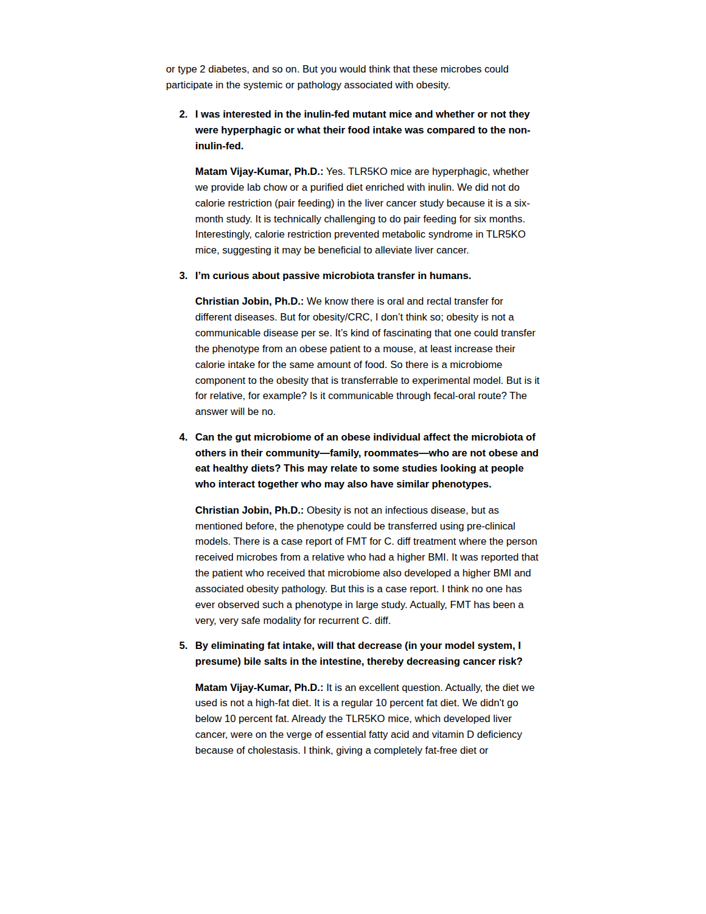or type 2 diabetes, and so on. But you would think that these microbes could participate in the systemic or pathology associated with obesity.
I was interested in the inulin-fed mutant mice and whether or not they were hyperphagic or what their food intake was compared to the non-inulin-fed.
Matam Vijay-Kumar, Ph.D.: Yes. TLR5KO mice are hyperphagic, whether we provide lab chow or a purified diet enriched with inulin. We did not do calorie restriction (pair feeding) in the liver cancer study because it is a six-month study. It is technically challenging to do pair feeding for six months. Interestingly, calorie restriction prevented metabolic syndrome in TLR5KO mice, suggesting it may be beneficial to alleviate liver cancer.
I’m curious about passive microbiota transfer in humans.
Christian Jobin, Ph.D.: We know there is oral and rectal transfer for different diseases. But for obesity/CRC, I don’t think so; obesity is not a communicable disease per se. It’s kind of fascinating that one could transfer the phenotype from an obese patient to a mouse, at least increase their calorie intake for the same amount of food. So there is a microbiome component to the obesity that is transferrable to experimental model. But is it for relative, for example? Is it communicable through fecal-oral route? The answer will be no.
Can the gut microbiome of an obese individual affect the microbiota of others in their community—family, roommates—who are not obese and eat healthy diets? This may relate to some studies looking at people who interact together who may also have similar phenotypes.
Christian Jobin, Ph.D.: Obesity is not an infectious disease, but as mentioned before, the phenotype could be transferred using pre-clinical models. There is a case report of FMT for C. diff treatment where the person received microbes from a relative who had a higher BMI. It was reported that the patient who received that microbiome also developed a higher BMI and associated obesity pathology. But this is a case report. I think no one has ever observed such a phenotype in large study. Actually, FMT has been a very, very safe modality for recurrent C. diff.
By eliminating fat intake, will that decrease (in your model system, I presume) bile salts in the intestine, thereby decreasing cancer risk?
Matam Vijay-Kumar, Ph.D.: It is an excellent question. Actually, the diet we used is not a high-fat diet. It is a regular 10 percent fat diet. We didn't go below 10 percent fat. Already the TLR5KO mice, which developed liver cancer, were on the verge of essential fatty acid and vitamin D deficiency because of cholestasis. I think, giving a completely fat-free diet or